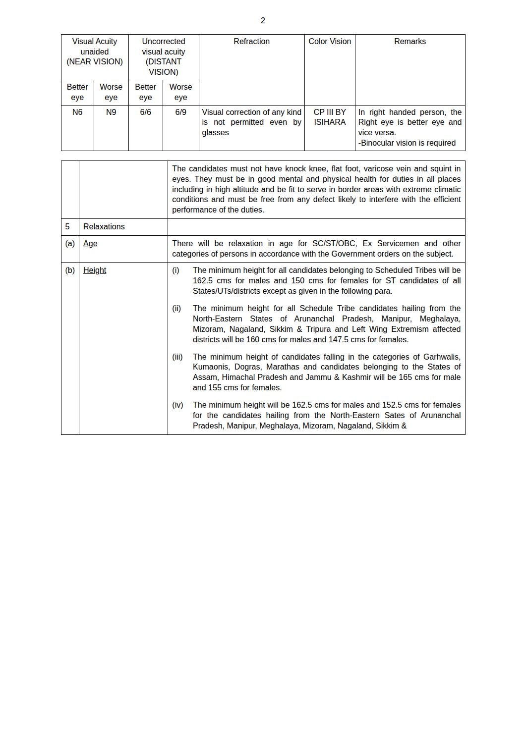2
| Visual Acuity unaided (NEAR VISION) | Uncorrected visual acuity (DISTANT VISION) | Refraction | Color Vision | Remarks |
| --- | --- | --- | --- | --- |
| Better eye | Worse eye | Better eye | Worse eye |
| N6 | N9 | 6/6 | 6/9 | Visual correction of any kind is not permitted even by glasses | CP III BY ISIHARA | In right handed person, the Right eye is better eye and vice versa. -Binocular vision is required |
| | | The candidates must not have knock knee, flat foot, varicose vein and squint in eyes. They must be in good mental and physical health for duties in all places including in high altitude and be fit to serve in border areas with extreme climatic conditions and must be free from any defect likely to interfere with the efficient performance of the duties. |
| 5 | Relaxations | |
| (a) | Age | There will be relaxation in age for SC/ST/OBC, Ex Servicemen and other categories of persons in accordance with the Government orders on the subject. |
| (b) | Height | (i) The minimum height for all candidates belonging to Scheduled Tribes will be 162.5 cms for males and 150 cms for females for ST candidates of all States/UTs/districts except as given in the following para. (ii) The minimum height for all Schedule Tribe candidates hailing from the North-Eastern States of Arunanchal Pradesh, Manipur, Meghalaya, Mizoram, Nagaland, Sikkim & Tripura and Left Wing Extremism affected districts will be 160 cms for males and 147.5 cms for females. (iii) The minimum height of candidates falling in the categories of Garhwalis, Kumaonis, Dogras, Marathas and candidates belonging to the States of Assam, Himachal Pradesh and Jammu & Kashmir will be 165 cms for male and 155 cms for females. (iv) The minimum height will be 162.5 cms for males and 152.5 cms for females for the candidates hailing from the North-Eastern Sates of Arunanchal Pradesh, Manipur, Meghalaya, Mizoram, Nagaland, Sikkim & |